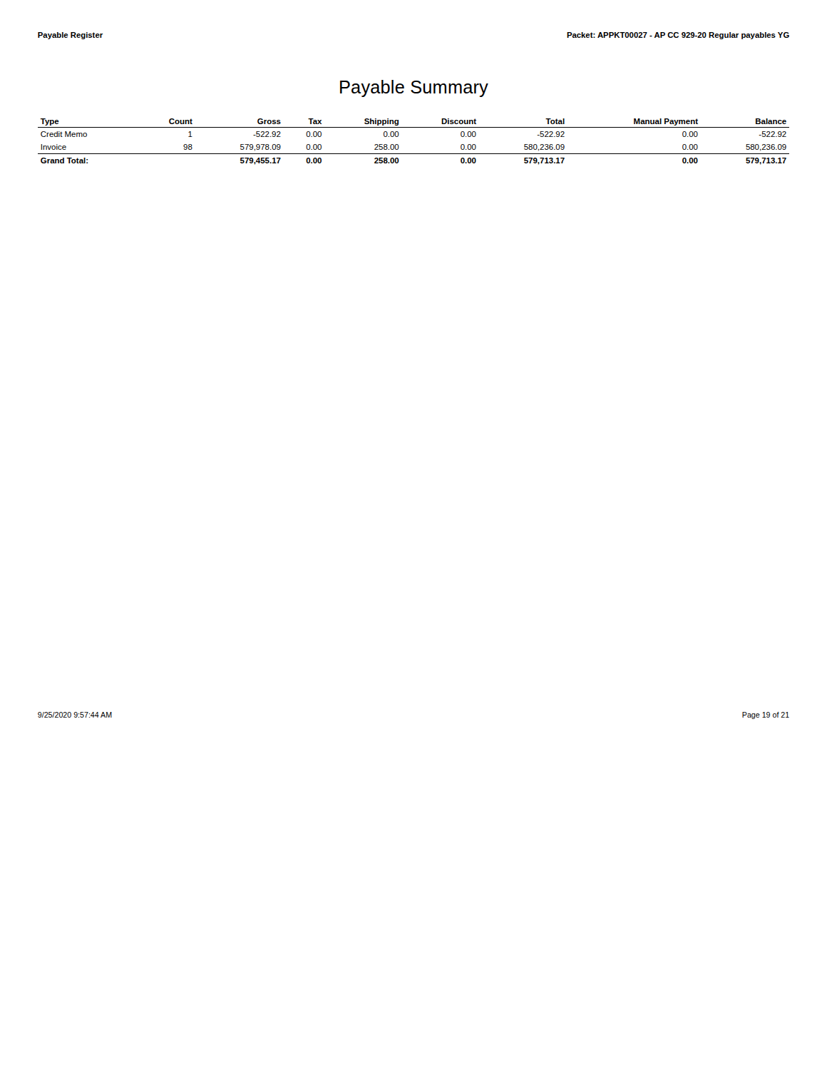Payable Register Packet: APPKT00027 - AP CC 929-20 Regular payables YG
Payable Summary
| Type | Count | Gross | Tax | Shipping | Discount | Total | Manual Payment | Balance |
| --- | --- | --- | --- | --- | --- | --- | --- | --- |
| Credit Memo | 1 | -522.92 | 0.00 | 0.00 | 0.00 | -522.92 | 0.00 | -522.92 |
| Invoice | 98 | 579,978.09 | 0.00 | 258.00 | 0.00 | 580,236.09 | 0.00 | 580,236.09 |
| Grand Total: | | 579,455.17 | 0.00 | 258.00 | 0.00 | 579,713.17 | 0.00 | 579,713.17 |
9/25/2020 9:57:44 AM Page 19 of 21